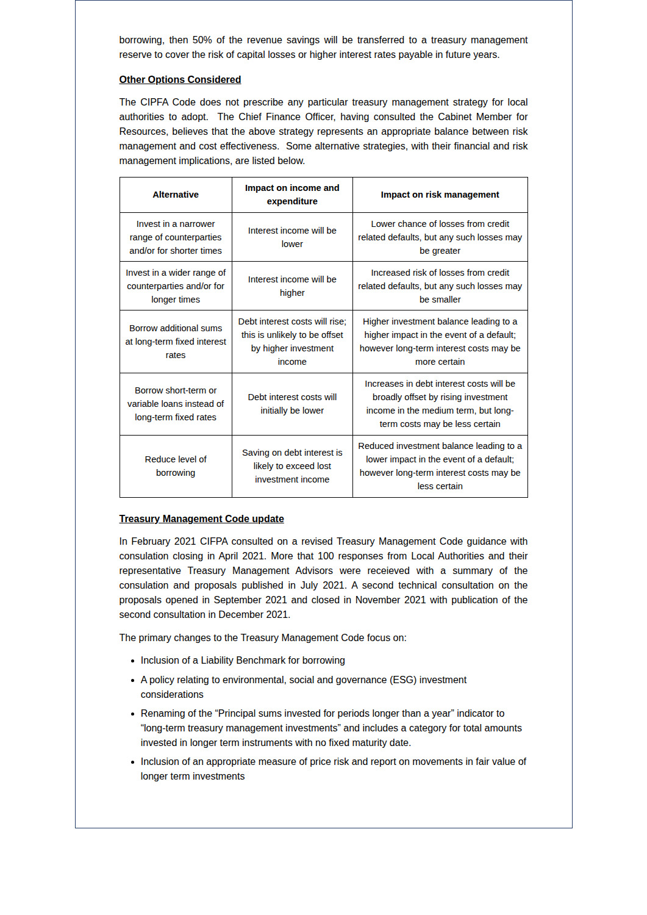borrowing, then 50% of the revenue savings will be transferred to a treasury management reserve to cover the risk of capital losses or higher interest rates payable in future years.
Other Options Considered
The CIPFA Code does not prescribe any particular treasury management strategy for local authorities to adopt. The Chief Finance Officer, having consulted the Cabinet Member for Resources, believes that the above strategy represents an appropriate balance between risk management and cost effectiveness. Some alternative strategies, with their financial and risk management implications, are listed below.
| Alternative | Impact on income and expenditure | Impact on risk management |
| --- | --- | --- |
| Invest in a narrower range of counterparties and/or for shorter times | Interest income will be lower | Lower chance of losses from credit related defaults, but any such losses may be greater |
| Invest in a wider range of counterparties and/or for longer times | Interest income will be higher | Increased risk of losses from credit related defaults, but any such losses may be smaller |
| Borrow additional sums at long-term fixed interest rates | Debt interest costs will rise; this is unlikely to be offset by higher investment income | Higher investment balance leading to a higher impact in the event of a default; however long-term interest costs may be more certain |
| Borrow short-term or variable loans instead of long-term fixed rates | Debt interest costs will initially be lower | Increases in debt interest costs will be broadly offset by rising investment income in the medium term, but long-term costs may be less certain |
| Reduce level of borrowing | Saving on debt interest is likely to exceed lost investment income | Reduced investment balance leading to a lower impact in the event of a default; however long-term interest costs may be less certain |
Treasury Management Code update
In February 2021 CIFPA consulted on a revised Treasury Management Code guidance with consulation closing in April 2021. More that 100 responses from Local Authorities and their representative Treasury Management Advisors were receieved with a summary of the consulation and proposals published in July 2021. A second technical consultation on the proposals opened in September 2021 and closed in November 2021 with publication of the second consultation in December 2021.
The primary changes to the Treasury Management Code focus on:
Inclusion of a Liability Benchmark for borrowing
A policy relating to environmental, social and governance (ESG) investment considerations
Renaming of the “Principal sums invested for periods longer than a year” indicator to “long-term treasury management investments” and includes a category for total amounts invested in longer term instruments with no fixed maturity date.
Inclusion of an appropriate measure of price risk and report on movements in fair value of longer term investments